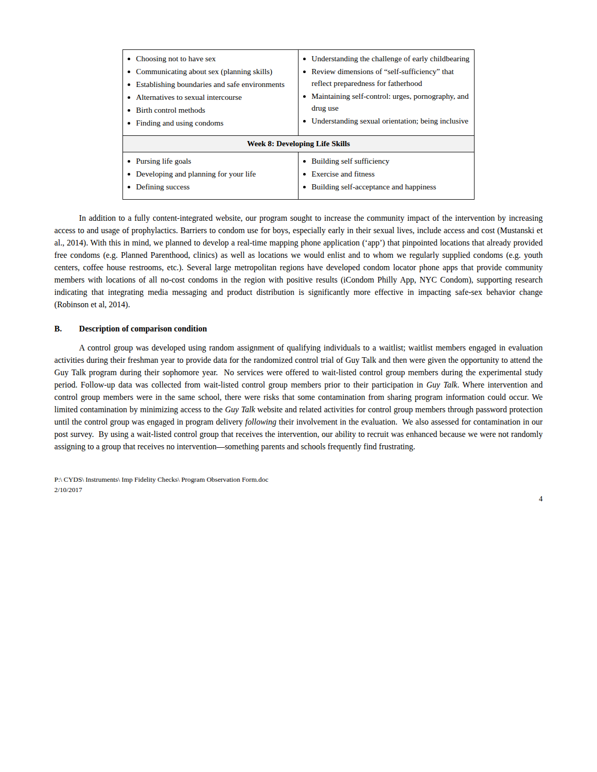| Choosing not to have sex Communicating about sex (planning skills) Establishing boundaries and safe environments Alternatives to sexual intercourse Birth control methods Finding and using condoms | Understanding the challenge of early childbearing Review dimensions of “self-sufficiency” that reflect preparedness for fatherhood Maintaining self-control: urges, pornography, and drug use Understanding sexual orientation; being inclusive |
| Week 8: Developing Life Skills |
| Pursing life goals Developing and planning for your life Defining success | Building self sufficiency Exercise and fitness Building self-acceptance and happiness |
In addition to a fully content-integrated website, our program sought to increase the community impact of the intervention by increasing access to and usage of prophylactics. Barriers to condom use for boys, especially early in their sexual lives, include access and cost (Mustanski et al., 2014). With this in mind, we planned to develop a real-time mapping phone application (‘app’) that pinpointed locations that already provided free condoms (e.g. Planned Parenthood, clinics) as well as locations we would enlist and to whom we regularly supplied condoms (e.g. youth centers, coffee house restrooms, etc.). Several large metropolitan regions have developed condom locator phone apps that provide community members with locations of all no-cost condoms in the region with positive results (iCondom Philly App, NYC Condom), supporting research indicating that integrating media messaging and product distribution is significantly more effective in impacting safe-sex behavior change (Robinson et al, 2014).
B. Description of comparison condition
A control group was developed using random assignment of qualifying individuals to a waitlist; waitlist members engaged in evaluation activities during their freshman year to provide data for the randomized control trial of Guy Talk and then were given the opportunity to attend the Guy Talk program during their sophomore year. No services were offered to wait-listed control group members during the experimental study period. Follow-up data was collected from wait-listed control group members prior to their participation in Guy Talk. Where intervention and control group members were in the same school, there were risks that some contamination from sharing program information could occur. We limited contamination by minimizing access to the Guy Talk website and related activities for control group members through password protection until the control group was engaged in program delivery following their involvement in the evaluation. We also assessed for contamination in our post survey. By using a wait-listed control group that receives the intervention, our ability to recruit was enhanced because we were not randomly assigning to a group that receives no intervention—something parents and schools frequently find frustrating.
P:\ CYDS\ Instruments\ Imp Fidelity Checks\ Program Observation Form.doc 2/10/2017 4